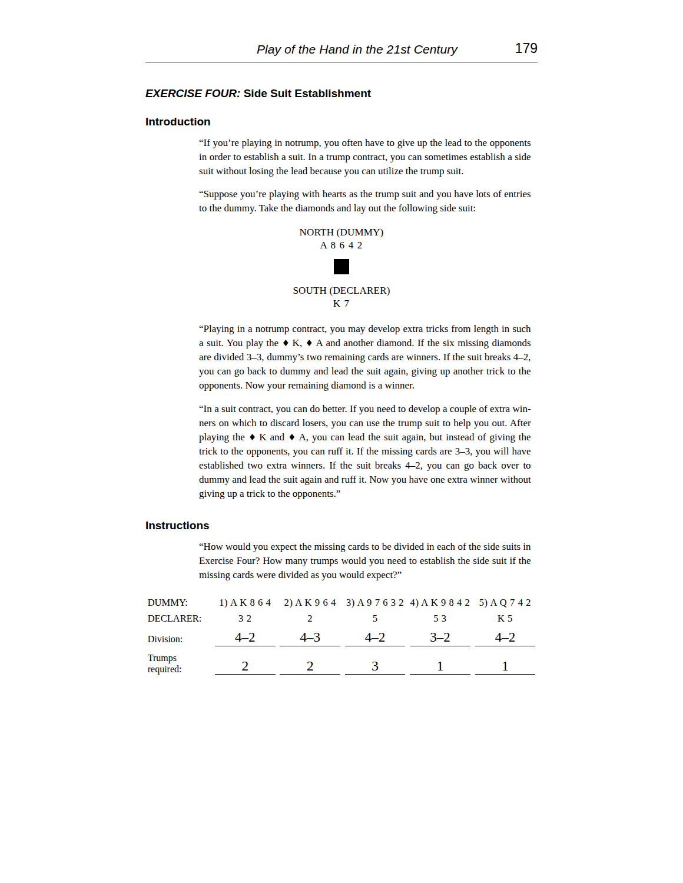Play of the Hand in the 21st Century
179
EXERCISE FOUR: Side Suit Establishment
Introduction
“If you’re playing in notrump, you often have to give up the lead to the opponents in order to establish a suit. In a trump contract, you can sometimes establish a side suit without losing the lead because you can utilize the trump suit.
“Suppose you’re playing with hearts as the trump suit and you have lots of entries to the dummy. Take the diamonds and lay out the following side suit:
NORTH (DUMMY)
A 8 6 4 2
SOUTH (DECLARER)
K 7
“Playing in a notrump contract, you may develop extra tricks from length in such a suit. You play the ♦ K, ♦ A and another diamond. If the six missing diamonds are divided 3–3, dummy’s two remaining cards are winners. If the suit breaks 4–2, you can go back to dummy and lead the suit again, giving up another trick to the opponents. Now your remaining diamond is a winner.
“In a suit contract, you can do better. If you need to develop a couple of extra winners on which to discard losers, you can use the trump suit to help you out. After playing the ♦ K and ♦ A, you can lead the suit again, but instead of giving the trick to the opponents, you can ruff it. If the missing cards are 3–3, you will have established two extra winners. If the suit breaks 4–2, you can go back over to dummy and lead the suit again and ruff it. Now you have one extra winner without giving up a trick to the opponents.”
Instructions
“How would you expect the missing cards to be divided in each of the side suits in Exercise Four? How many trumps would you need to establish the side suit if the missing cards were divided as you would expect?”
| DUMMY: | 1) A K 8 6 4 | 2) A K 9 6 4 | 3) A 9 7 6 3 2 | 4) A K 9 8 4 2 | 5) A Q 7 4 2 |
| DECLARER: | 3 2 | 2 | 5 | 5 3 | K 5 |
| Division: | 4–2 | 4–3 | 4–2 | 3–2 | 4–2 |
| Trumps required: | 2 | 2 | 3 | 1 | 1 |